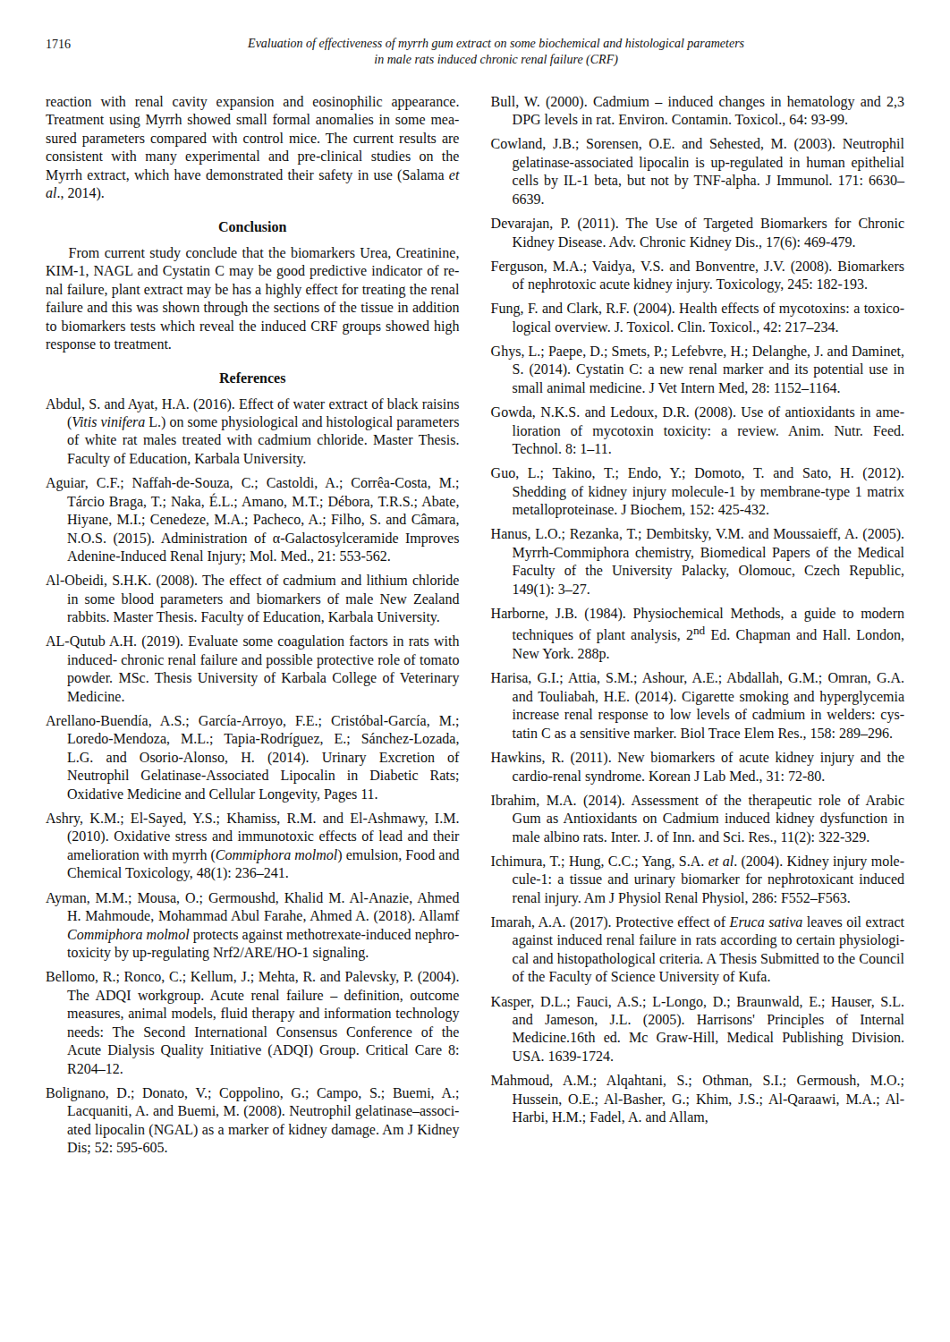1716
Evaluation of effectiveness of myrrh gum extract on some biochemical and histological parameters
in male rats induced chronic renal failure (CRF)
reaction with renal cavity expansion and eosinophilic appearance. Treatment using Myrrh showed small formal anomalies in some measured parameters compared with control mice. The current results are consistent with many experimental and pre-clinical studies on the Myrrh extract, which have demonstrated their safety in use (Salama et al., 2014).
Conclusion
From current study conclude that the biomarkers Urea, Creatinine, KIM-1, NAGL and Cystatin C may be good predictive indicator of renal failure, plant extract may be has a highly effect for treating the renal failure and this was shown through the sections of the tissue in addition to biomarkers tests which reveal the induced CRF groups showed high response to treatment.
References
Abdul, S. and Ayat, H.A. (2016). Effect of water extract of black raisins (Vitis vinifera L.) on some physiological and histological parameters of white rat males treated with cadmium chloride. Master Thesis. Faculty of Education, Karbala University.
Aguiar, C.F.; Naffah-de-Souza, C.; Castoldi, A.; Corrêa-Costa, M.; Tárcio Braga, T.; Naka, É.L.; Amano, M.T.; Débora, T.R.S.; Abate, Hiyane, M.I.; Cenedeze, M.A.; Pacheco, A.; Filho, S. and Câmara, N.O.S. (2015). Administration of α-Galactosylceramide Improves Adenine-Induced Renal Injury; Mol. Med., 21: 553-562.
Al-Obeidi, S.H.K. (2008). The effect of cadmium and lithium chloride in some blood parameters and biomarkers of male New Zealand rabbits. Master Thesis. Faculty of Education, Karbala University.
AL-Qutub A.H. (2019). Evaluate some coagulation factors in rats with induced- chronic renal failure and possible protective role of tomato powder. MSc. Thesis University of Karbala College of Veterinary Medicine.
Arellano-Buendía, A.S.; García-Arroyo, F.E.; Cristóbal-García, M.; Loredo-Mendoza, M.L.; Tapia-Rodríguez, E.; Sánchez-Lozada, L.G. and Osorio-Alonso, H. (2014). Urinary Excretion of Neutrophil Gelatinase-Associated Lipocalin in Diabetic Rats; Oxidative Medicine and Cellular Longevity, Pages 11.
Ashry, K.M.; El-Sayed, Y.S.; Khamiss, R.M. and El-Ashmawy, I.M. (2010). Oxidative stress and immunotoxic effects of lead and their amelioration with myrrh (Commiphora molmol) emulsion, Food and Chemical Toxicology, 48(1): 236–241.
Ayman, M.M.; Mousa, O.; Germoushd, Khalid M. Al-Anazie, Ahmed H. Mahmoude, Mohammad Abul Farahe, Ahmed A. (2018). Allamf Commiphora molmol protects against methotrexate-induced nephrotoxicity by up-regulating Nrf2/ARE/HO-1 signaling.
Bellomo, R.; Ronco, C.; Kellum, J.; Mehta, R. and Palevsky, P. (2004). The ADQI workgroup. Acute renal failure – definition, outcome measures, animal models, fluid therapy and information technology needs: The Second International Consensus Conference of the Acute Dialysis Quality Initiative (ADQI) Group. Critical Care 8: R204–12.
Bolignano, D.; Donato, V.; Coppolino, G.; Campo, S.; Buemi, A.; Lacquaniti, A. and Buemi, M. (2008). Neutrophil gelatinase–associated lipocalin (NGAL) as a marker of kidney damage. Am J Kidney Dis; 52: 595-605.
Bull, W. (2000). Cadmium – induced changes in hematology and 2,3 DPG levels in rat. Environ. Contamin. Toxicol., 64: 93-99.
Cowland, J.B.; Sorensen, O.E. and Sehested, M. (2003). Neutrophil gelatinase-associated lipocalin is up-regulated in human epithelial cells by IL-1 beta, but not by TNF-alpha. J Immunol. 171: 6630–6639.
Devarajan, P. (2011). The Use of Targeted Biomarkers for Chronic Kidney Disease. Adv. Chronic Kidney Dis., 17(6): 469-479.
Ferguson, M.A.; Vaidya, V.S. and Bonventre, J.V. (2008). Biomarkers of nephrotoxic acute kidney injury. Toxicology, 245: 182-193.
Fung, F. and Clark, R.F. (2004). Health effects of mycotoxins: a toxicological overview. J. Toxicol. Clin. Toxicol., 42: 217–234.
Ghys, L.; Paepe, D.; Smets, P.; Lefebvre, H.; Delanghe, J. and Daminet, S. (2014). Cystatin C: a new renal marker and its potential use in small animal medicine. J Vet Intern Med, 28: 1152–1164.
Gowda, N.K.S. and Ledoux, D.R. (2008). Use of antioxidants in amelioration of mycotoxin toxicity: a review. Anim. Nutr. Feed. Technol. 8: 1–11.
Guo, L.; Takino, T.; Endo, Y.; Domoto, T. and Sato, H. (2012). Shedding of kidney injury molecule-1 by membrane-type 1 matrix metalloproteinase. J Biochem, 152: 425-432.
Hanus, L.O.; Rezanka, T.; Dembitsky, V.M. and Moussaieff, A. (2005). Myrrh-Commiphora chemistry, Biomedical Papers of the Medical Faculty of the University Palacky, Olomouc, Czech Republic, 149(1): 3–27.
Harborne, J.B. (1984). Physiochemical Methods, a guide to modern techniques of plant analysis, 2nd Ed. Chapman and Hall. London, New York. 288p.
Harisa, G.I.; Attia, S.M.; Ashour, A.E.; Abdallah, G.M.; Omran, G.A. and Touliabah, H.E. (2014). Cigarette smoking and hyperglycemia increase renal response to low levels of cadmium in welders: cystatin C as a sensitive marker. Biol Trace Elem Res., 158: 289–296.
Hawkins, R. (2011). New biomarkers of acute kidney injury and the cardio-renal syndrome. Korean J Lab Med., 31: 72-80.
Ibrahim, M.A. (2014). Assessment of the therapeutic role of Arabic Gum as Antioxidants on Cadmium induced kidney dysfunction in male albino rats. Inter. J. of Inn. and Sci. Res., 11(2): 322-329.
Ichimura, T.; Hung, C.C.; Yang, S.A. et al. (2004). Kidney injury molecule-1: a tissue and urinary biomarker for nephrotoxicant induced renal injury. Am J Physiol Renal Physiol, 286: F552–F563.
Imarah, A.A. (2017). Protective effect of Eruca sativa leaves oil extract against induced renal failure in rats according to certain physiological and histopathological criteria. A Thesis Submitted to the Council of the Faculty of Science University of Kufa.
Kasper, D.L.; Fauci, A.S.; L-Longo, D.; Braunwald, E.; Hauser, S.L. and Jameson, J.L. (2005). Harrisons' Principles of Internal Medicine.16th ed. Mc Graw-Hill, Medical Publishing Division. USA. 1639-1724.
Mahmoud, A.M.; Alqahtani, S.; Othman, S.I.; Germoush, M.O.; Hussein, O.E.; Al-Basher, G.; Khim, J.S.; Al-Qaraawi, M.A.; Al-Harbi, H.M.; Fadel, A. and Allam,